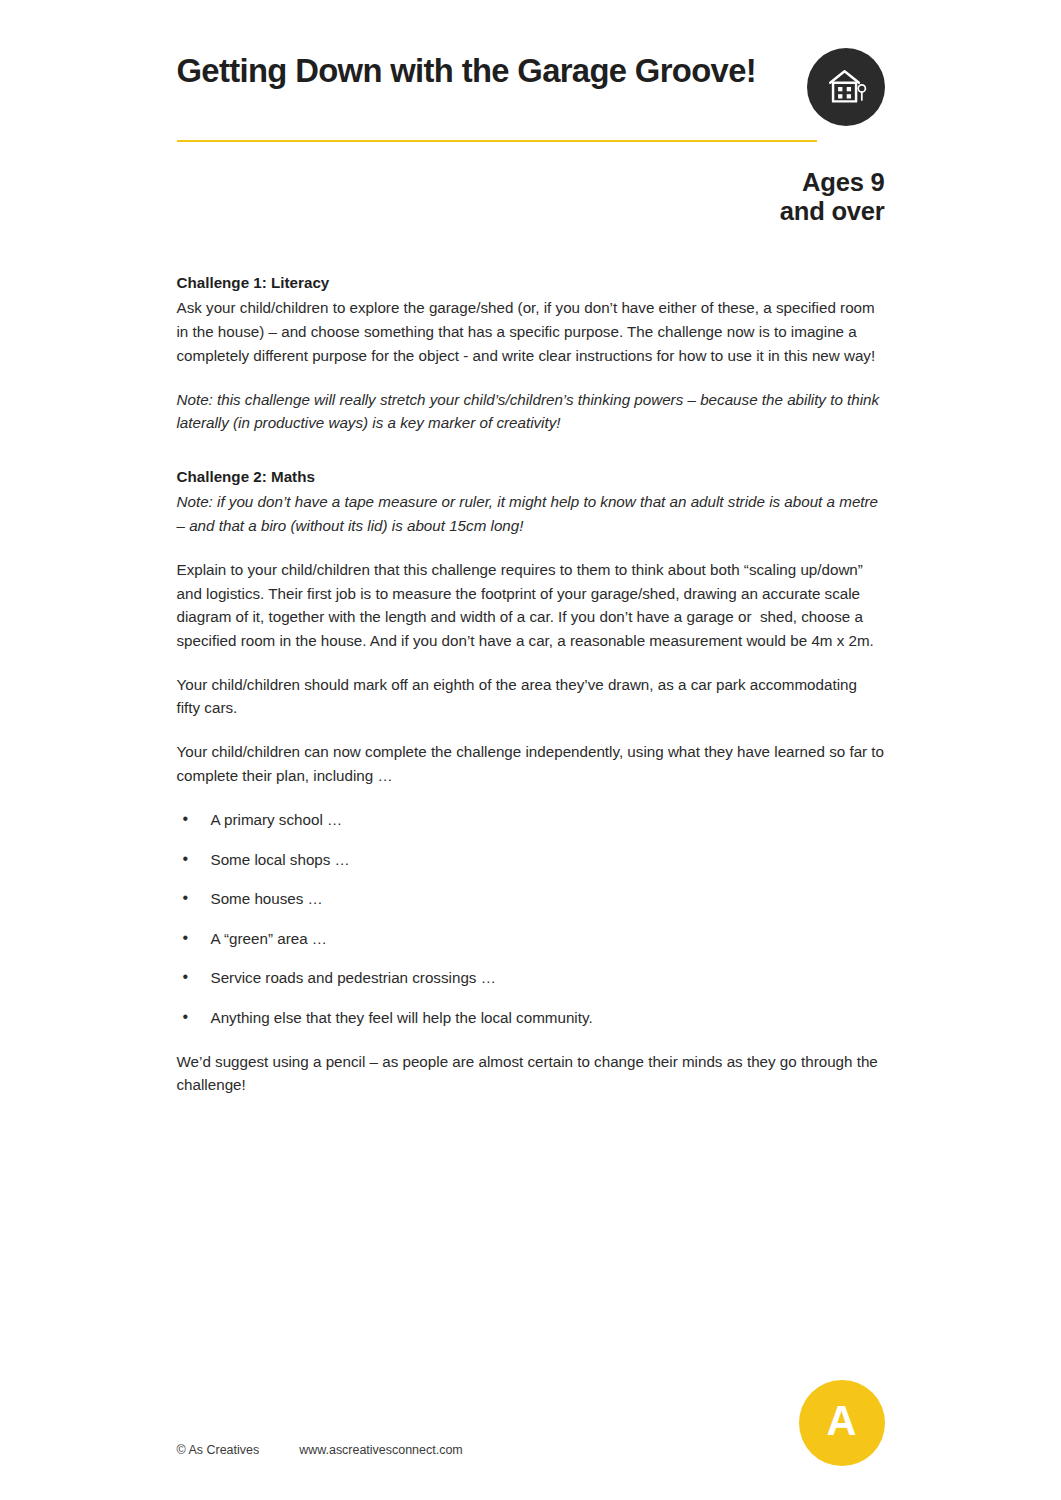Getting Down with the Garage Groove!
Ages 9
and over
Challenge 1: Literacy
Ask your child/children to explore the garage/shed (or, if you don’t have either of these, a specified room in the house) – and choose something that has a specific purpose. The challenge now is to imagine a completely different purpose for the object - and write clear instructions for how to use it in this new way!
Note: this challenge will really stretch your child’s/children’s thinking powers – because the ability to think laterally (in productive ways) is a key marker of creativity!
Challenge 2: Maths
Note: if you don’t have a tape measure or ruler, it might help to know that an adult stride is about a metre – and that a biro (without its lid) is about 15cm long!
Explain to your child/children that this challenge requires to them to think about both “scaling up/down” and logistics. Their first job is to measure the footprint of your garage/shed, drawing an accurate scale diagram of it, together with the length and width of a car. If you don’t have a garage or shed, choose a specified room in the house. And if you don’t have a car, a reasonable measurement would be 4m x 2m.
Your child/children should mark off an eighth of the area they’ve drawn, as a car park accommodating fifty cars.
Your child/children can now complete the challenge independently, using what they have learned so far to complete their plan, including …
A primary school …
Some local shops …
Some houses …
A “green” area …
Service roads and pedestrian crossings …
Anything else that they feel will help the local community.
We’d suggest using a pencil – as people are almost certain to change their minds as they go through the challenge!
© As Creatives www.ascreativesconnect.com
A